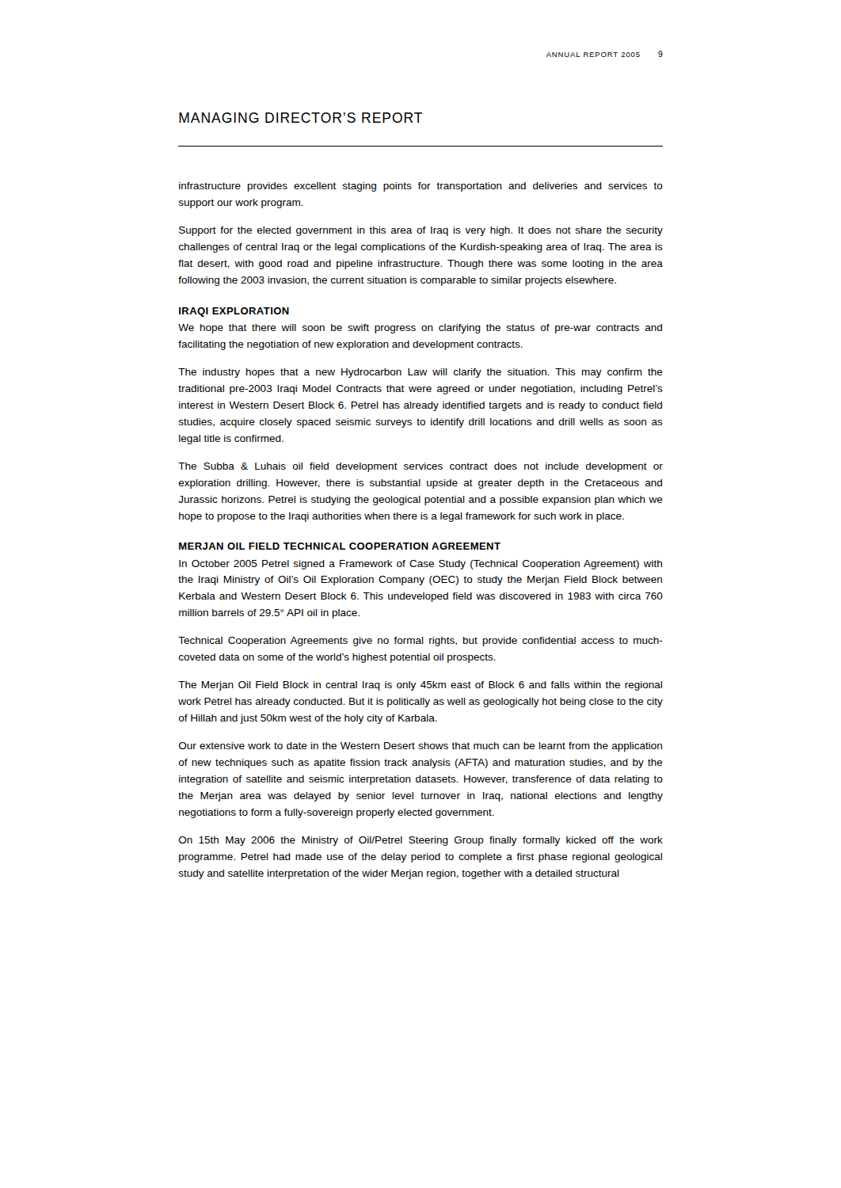ANNUAL REPORT 20059
MANAGING DIRECTOR’S REPORT
infrastructure provides excellent staging points for transportation and deliveries and services to support our work program.
Support for the elected government in this area of Iraq is very high. It does not share the security challenges of central Iraq or the legal complications of the Kurdish-speaking area of Iraq. The area is flat desert, with good road and pipeline infrastructure. Though there was some looting in the area following the 2003 invasion, the current situation is comparable to similar projects elsewhere.
IRAQI EXPLORATION
We hope that there will soon be swift progress on clarifying the status of pre-war contracts and facilitating the negotiation of new exploration and development contracts.
The industry hopes that a new Hydrocarbon Law will clarify the situation. This may confirm the traditional pre-2003 Iraqi Model Contracts that were agreed or under negotiation, including Petrel’s interest in Western Desert Block 6. Petrel has already identified targets and is ready to conduct field studies, acquire closely spaced seismic surveys to identify drill locations and drill wells as soon as legal title is confirmed.
The Subba & Luhais oil field development services contract does not include development or exploration drilling. However, there is substantial upside at greater depth in the Cretaceous and Jurassic horizons. Petrel is studying the geological potential and a possible expansion plan which we hope to propose to the Iraqi authorities when there is a legal framework for such work in place.
MERJAN OIL FIELD TECHNICAL COOPERATION AGREEMENT
In October 2005 Petrel signed a Framework of Case Study (Technical Cooperation Agreement) with the Iraqi Ministry of Oil’s Oil Exploration Company (OEC) to study the Merjan Field Block between Kerbala and Western Desert Block 6. This undeveloped field was discovered in 1983 with circa 760 million barrels of 29.5° API oil in place.
Technical Cooperation Agreements give no formal rights, but provide confidential access to much-coveted data on some of the world’s highest potential oil prospects.
The Merjan Oil Field Block in central Iraq is only 45km east of Block 6 and falls within the regional work Petrel has already conducted. But it is politically as well as geologically hot being close to the city of Hillah and just 50km west of the holy city of Karbala.
Our extensive work to date in the Western Desert shows that much can be learnt from the application of new techniques such as apatite fission track analysis (AFTA) and maturation studies, and by the integration of satellite and seismic interpretation datasets. However, transference of data relating to the Merjan area was delayed by senior level turnover in Iraq, national elections and lengthy negotiations to form a fully-sovereign properly elected government.
On 15th May 2006 the Ministry of Oil/Petrel Steering Group finally formally kicked off the work programme. Petrel had made use of the delay period to complete a first phase regional geological study and satellite interpretation of the wider Merjan region, together with a detailed structural